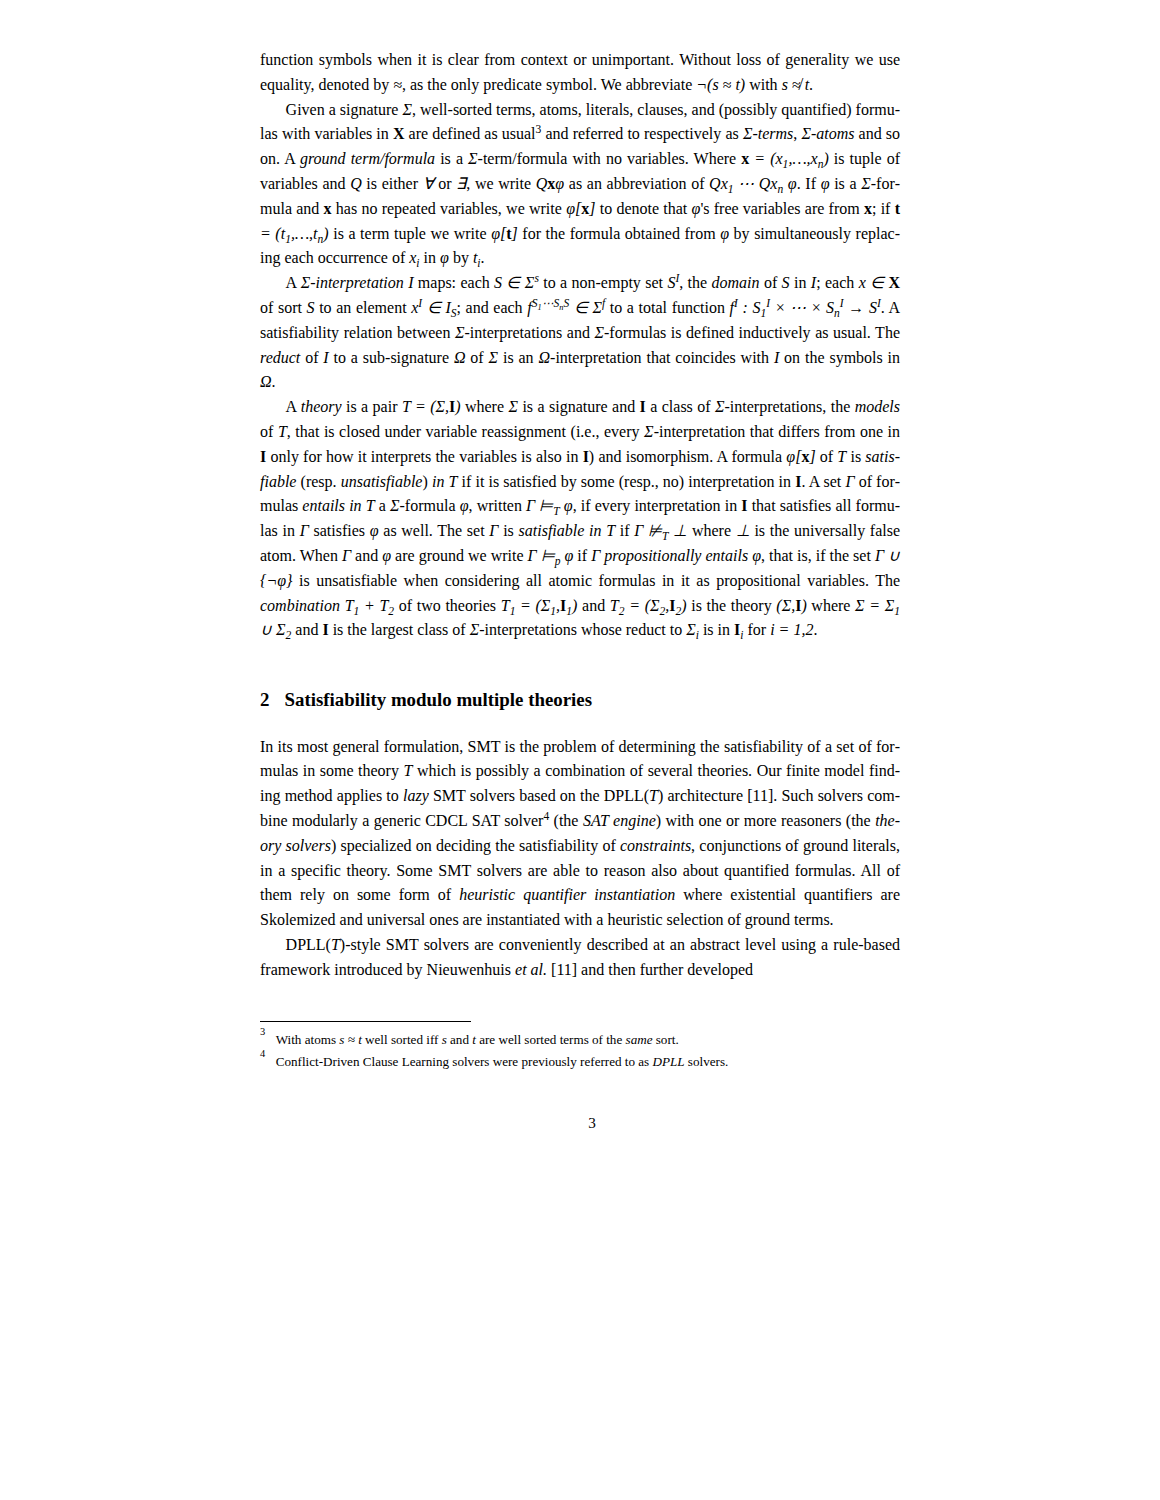function symbols when it is clear from context or unimportant. Without loss of generality we use equality, denoted by ≈, as the only predicate symbol. We abbreviate ¬(s ≈ t) with s ≉ t.
Given a signature Σ, well-sorted terms, atoms, literals, clauses, and (possibly quantified) formulas with variables in X are defined as usual3 and referred to respectively as Σ-terms, Σ-atoms and so on. A ground term/formula is a Σ-term/formula with no variables. Where x = (x1,…,xn) is tuple of variables and Q is either ∀ or ∃, we write Qxφ as an abbreviation of Qx1 ⋯ Qxn φ. If φ is a Σ-formula and x has no repeated variables, we write φ[x] to denote that φ's free variables are from x; if t = (t1,…,tn) is a term tuple we write φ[t] for the formula obtained from φ by simultaneously replacing each occurrence of xi in φ by ti.
A Σ-interpretation I maps: each S ∈ Σs to a non-empty set SI, the domain of S in I; each x ∈ X of sort S to an element xI ∈ IS; and each fS1⋯SnS ∈ Σf to a total function fI : S1I × ⋯ × SnI → SI. A satisfiability relation between Σ-interpretations and Σ-formulas is defined inductively as usual. The reduct of I to a sub-signature Ω of Σ is an Ω-interpretation that coincides with I on the symbols in Ω.
A theory is a pair T = (Σ,I) where Σ is a signature and I a class of Σ-interpretations, the models of T, that is closed under variable reassignment (i.e., every Σ-interpretation that differs from one in I only for how it interprets the variables is also in I) and isomorphism. A formula φ[x] of T is satisfiable (resp. unsatisfiable) in T if it is satisfied by some (resp., no) interpretation in I. A set Γ of formulas entails in T a Σ-formula φ, written Γ ⊨T φ, if every interpretation in I that satisfies all formulas in Γ satisfies φ as well. The set Γ is satisfiable in T if Γ ⊭T ⊥ where ⊥ is the universally false atom. When Γ and φ are ground we write Γ ⊨p φ if Γ propositionally entails φ, that is, if the set Γ ∪ {¬φ} is unsatisfiable when considering all atomic formulas in it as propositional variables. The combination T1 + T2 of two theories T1 = (Σ1,I1) and T2 = (Σ2,I2) is the theory (Σ,I) where Σ = Σ1 ∪ Σ2 and I is the largest class of Σ-interpretations whose reduct to Σi is in Ii for i = 1,2.
2 Satisfiability modulo multiple theories
In its most general formulation, SMT is the problem of determining the satisfiability of a set of formulas in some theory T which is possibly a combination of several theories. Our finite model finding method applies to lazy SMT solvers based on the DPLL(T) architecture [11]. Such solvers combine modularly a generic CDCL SAT solver4 (the SAT engine) with one or more reasoners (the theory solvers) specialized on deciding the satisfiability of constraints, conjunctions of ground literals, in a specific theory. Some SMT solvers are able to reason also about quantified formulas. All of them rely on some form of heuristic quantifier instantiation where existential quantifiers are Skolemized and universal ones are instantiated with a heuristic selection of ground terms.
DPLL(T)-style SMT solvers are conveniently described at an abstract level using a rule-based framework introduced by Nieuwenhuis et al. [11] and then further developed
3 With atoms s ≈ t well sorted iff s and t are well sorted terms of the same sort.
4 Conflict-Driven Clause Learning solvers were previously referred to as DPLL solvers.
3